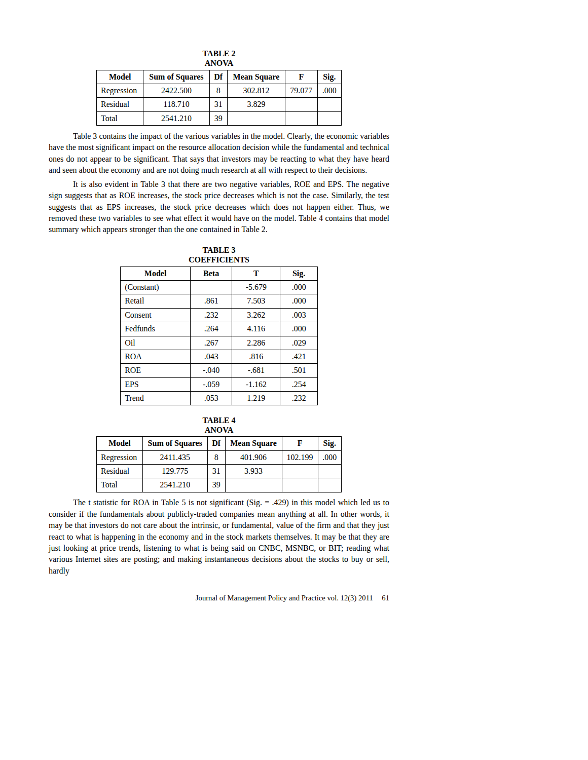TABLE 2
ANOVA
| Model | Sum of Squares | Df | Mean Square | F | Sig. |
| --- | --- | --- | --- | --- | --- |
| Regression | 2422.500 | 8 | 302.812 | 79.077 | .000 |
| Residual | 118.710 | 31 | 3.829 | | |
| Total | 2541.210 | 39 | | | |
Table 3 contains the impact of the various variables in the model. Clearly, the economic variables have the most significant impact on the resource allocation decision while the fundamental and technical ones do not appear to be significant. That says that investors may be reacting to what they have heard and seen about the economy and are not doing much research at all with respect to their decisions.
It is also evident in Table 3 that there are two negative variables, ROE and EPS. The negative sign suggests that as ROE increases, the stock price decreases which is not the case. Similarly, the test suggests that as EPS increases, the stock price decreases which does not happen either. Thus, we removed these two variables to see what effect it would have on the model. Table 4 contains that model summary which appears stronger than the one contained in Table 2.
TABLE 3
COEFFICIENTS
| Model | Beta | T | Sig. |
| --- | --- | --- | --- |
| (Constant) | | -5.679 | .000 |
| Retail | .861 | 7.503 | .000 |
| Consent | .232 | 3.262 | .003 |
| Fedfunds | .264 | 4.116 | .000 |
| Oil | .267 | 2.286 | .029 |
| ROA | .043 | .816 | .421 |
| ROE | -.040 | -.681 | .501 |
| EPS | -.059 | -1.162 | .254 |
| Trend | .053 | 1.219 | .232 |
TABLE 4
ANOVA
| Model | Sum of Squares | Df | Mean Square | F | Sig. |
| --- | --- | --- | --- | --- | --- |
| Regression | 2411.435 | 8 | 401.906 | 102.199 | .000 |
| Residual | 129.775 | 31 | 3.933 | | |
| Total | 2541.210 | 39 | | | |
The t statistic for ROA in Table 5 is not significant (Sig. = .429) in this model which led us to consider if the fundamentals about publicly-traded companies mean anything at all. In other words, it may be that investors do not care about the intrinsic, or fundamental, value of the firm and that they just react to what is happening in the economy and in the stock markets themselves. It may be that they are just looking at price trends, listening to what is being said on CNBC, MSNBC, or BIT; reading what various Internet sites are posting; and making instantaneous decisions about the stocks to buy or sell, hardly
Journal of Management Policy and Practice vol. 12(3) 201161